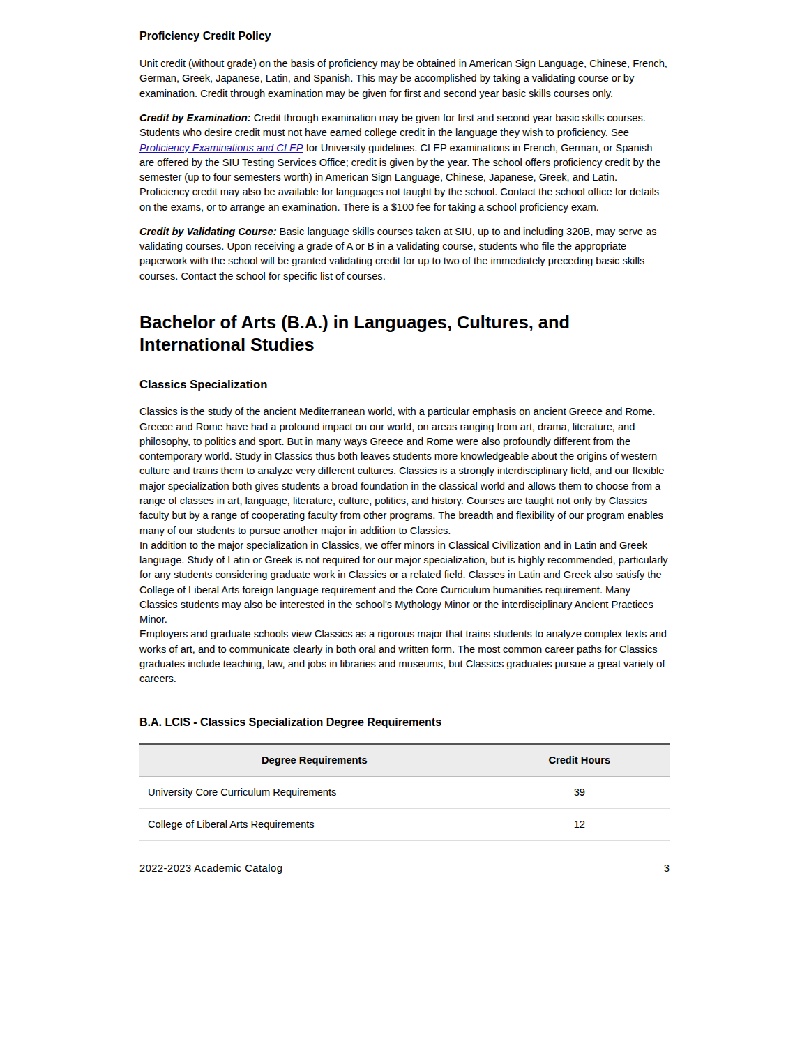Proficiency Credit Policy
Unit credit (without grade) on the basis of proficiency may be obtained in American Sign Language, Chinese, French, German, Greek, Japanese, Latin, and Spanish. This may be accomplished by taking a validating course or by examination. Credit through examination may be given for first and second year basic skills courses only.
Credit by Examination: Credit through examination may be given for first and second year basic skills courses. Students who desire credit must not have earned college credit in the language they wish to proficiency. See Proficiency Examinations and CLEP for University guidelines. CLEP examinations in French, German, or Spanish are offered by the SIU Testing Services Office; credit is given by the year. The school offers proficiency credit by the semester (up to four semesters worth) in American Sign Language, Chinese, Japanese, Greek, and Latin. Proficiency credit may also be available for languages not taught by the school. Contact the school office for details on the exams, or to arrange an examination. There is a $100 fee for taking a school proficiency exam.
Credit by Validating Course: Basic language skills courses taken at SIU, up to and including 320B, may serve as validating courses. Upon receiving a grade of A or B in a validating course, students who file the appropriate paperwork with the school will be granted validating credit for up to two of the immediately preceding basic skills courses. Contact the school for specific list of courses.
Bachelor of Arts (B.A.) in Languages, Cultures, and International Studies
Classics Specialization
Classics is the study of the ancient Mediterranean world, with a particular emphasis on ancient Greece and Rome. Greece and Rome have had a profound impact on our world, on areas ranging from art, drama, literature, and philosophy, to politics and sport. But in many ways Greece and Rome were also profoundly different from the contemporary world. Study in Classics thus both leaves students more knowledgeable about the origins of western culture and trains them to analyze very different cultures. Classics is a strongly interdisciplinary field, and our flexible major specialization both gives students a broad foundation in the classical world and allows them to choose from a range of classes in art, language, literature, culture, politics, and history. Courses are taught not only by Classics faculty but by a range of cooperating faculty from other programs. The breadth and flexibility of our program enables many of our students to pursue another major in addition to Classics.
In addition to the major specialization in Classics, we offer minors in Classical Civilization and in Latin and Greek language. Study of Latin or Greek is not required for our major specialization, but is highly recommended, particularly for any students considering graduate work in Classics or a related field. Classes in Latin and Greek also satisfy the College of Liberal Arts foreign language requirement and the Core Curriculum humanities requirement. Many Classics students may also be interested in the school's Mythology Minor or the interdisciplinary Ancient Practices Minor.
Employers and graduate schools view Classics as a rigorous major that trains students to analyze complex texts and works of art, and to communicate clearly in both oral and written form. The most common career paths for Classics graduates include teaching, law, and jobs in libraries and museums, but Classics graduates pursue a great variety of careers.
B.A. LCIS - Classics Specialization Degree Requirements
| Degree Requirements | Credit Hours |
| --- | --- |
| University Core Curriculum Requirements | 39 |
| College of Liberal Arts Requirements | 12 |
2022-2023 Academic Catalog 3